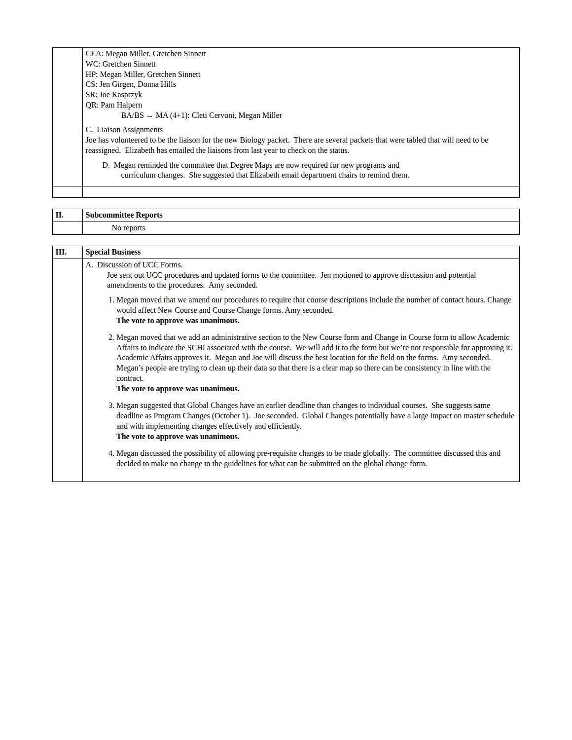| | CEA: Megan Miller, Gretchen Sinnett WC: Gretchen Sinnett HP: Megan Miller, Gretchen Sinnett CS: Jen Girgen, Donna Hills SR: Joe Kasprzyk QR: Pam Halpern BA/BS → MA (4+1): Cleti Cervoni, Megan Miller C. Liaison Assignments Joe has volunteered to be the liaison for the new Biology packet. There are several packets that were tabled that will need to be reassigned. Elizabeth has emailed the liaisons from last year to check on the status. D. Megan reminded the committee that Degree Maps are now required for new programs and curriculum changes. She suggested that Elizabeth email department chairs to remind them. |
| II. | Subcommittee Reports |
| | No reports |
| III. | Special Business |
| | A. Discussion of UCC Forms. Joe sent out UCC procedures and updated forms to the committee. Jen motioned to approve discussion and potential amendments to the procedures. Amy seconded. Megan moved that we amend our procedures to require that course descriptions include the number of contact hours. Change would affect New Course and Course Change forms. Amy seconded. The vote to approve was unanimous. Megan moved that we add an administrative section to the New Course form and Change in Course form to allow Academic Affairs to indicate the SCHI associated with the course. We will add it to the form but we’re not responsible for approving it. Academic Affairs approves it. Megan and Joe will discuss the best location for the field on the forms. Amy seconded. Megan’s people are trying to clean up their data so that there is a clear map so there can be consistency in line with the contract. The vote to approve was unanimous. Megan suggested that Global Changes have an earlier deadline than changes to individual courses. She suggests same deadline as Program Changes (October 1). Joe seconded. Global Changes potentially have a large impact on master schedule and with implementing changes effectively and efficiently. The vote to approve was unanimous. Megan discussed the possibility of allowing pre-requisite changes to be made globally. The committee discussed this and decided to make no change to the guidelines for what can be submitted on the global change form. |